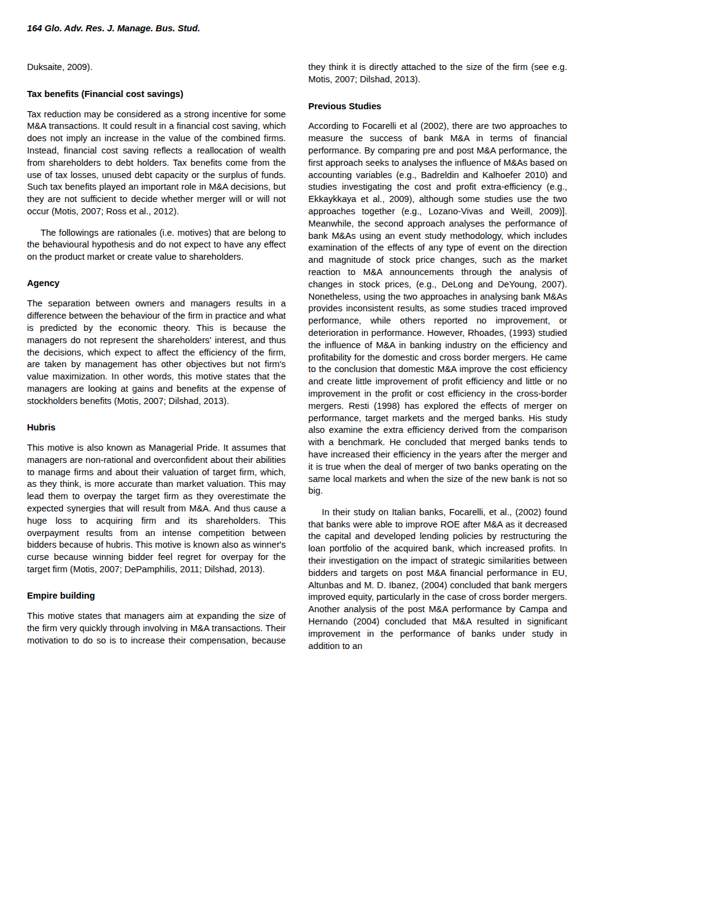164 Glo. Adv. Res. J. Manage. Bus. Stud.
Duksaite, 2009).
Tax benefits (Financial cost savings)
Tax reduction may be considered as a strong incentive for some M&A transactions. It could result in a financial cost saving, which does not imply an increase in the value of the combined firms. Instead, financial cost saving reflects a reallocation of wealth from shareholders to debt holders. Tax benefits come from the use of tax losses, unused debt capacity or the surplus of funds. Such tax benefits played an important role in M&A decisions, but they are not sufficient to decide whether merger will or will not occur (Motis, 2007; Ross et al., 2012).
The followings are rationales (i.e. motives) that are belong to the behavioural hypothesis and do not expect to have any effect on the product market or create value to shareholders.
Agency
The separation between owners and managers results in a difference between the behaviour of the firm in practice and what is predicted by the economic theory. This is because the managers do not represent the shareholders' interest, and thus the decisions, which expect to affect the efficiency of the firm, are taken by management has other objectives but not firm's value maximization. In other words, this motive states that the managers are looking at gains and benefits at the expense of stockholders benefits (Motis, 2007; Dilshad, 2013).
Hubris
This motive is also known as Managerial Pride. It assumes that managers are non-rational and overconfident about their abilities to manage firms and about their valuation of target firm, which, as they think, is more accurate than market valuation. This may lead them to overpay the target firm as they overestimate the expected synergies that will result from M&A. And thus cause a huge loss to acquiring firm and its shareholders. This overpayment results from an intense competition between bidders because of hubris. This motive is known also as winner's curse because winning bidder feel regret for overpay for the target firm (Motis, 2007; DePamphilis, 2011; Dilshad, 2013).
Empire building
This motive states that managers aim at expanding the size of the firm very quickly through involving in M&A transactions. Their motivation to do so is to increase their compensation, because they think it is directly attached to the size of the firm (see e.g. Motis, 2007; Dilshad, 2013).
Previous Studies
According to Focarelli et al (2002), there are two approaches to measure the success of bank M&A in terms of financial performance. By comparing pre and post M&A performance, the first approach seeks to analyses the influence of M&As based on accounting variables (e.g., Badreldin and Kalhoefer 2010) and studies investigating the cost and profit extra-efficiency (e.g., Ekkaykkaya et al., 2009), although some studies use the two approaches together (e.g., Lozano-Vivas and Weill, 2009)]. Meanwhile, the second approach analyses the performance of bank M&As using an event study methodology, which includes examination of the effects of any type of event on the direction and magnitude of stock price changes, such as the market reaction to M&A announcements through the analysis of changes in stock prices, (e.g., DeLong and DeYoung, 2007). Nonetheless, using the two approaches in analysing bank M&As provides inconsistent results, as some studies traced improved performance, while others reported no improvement, or deterioration in performance. However, Rhoades, (1993) studied the influence of M&A in banking industry on the efficiency and profitability for the domestic and cross border mergers. He came to the conclusion that domestic M&A improve the cost efficiency and create little improvement of profit efficiency and little or no improvement in the profit or cost efficiency in the cross-border mergers. Resti (1998) has explored the effects of merger on performance, target markets and the merged banks. His study also examine the extra efficiency derived from the comparison with a benchmark. He concluded that merged banks tends to have increased their efficiency in the years after the merger and it is true when the deal of merger of two banks operating on the same local markets and when the size of the new bank is not so big.
In their study on Italian banks, Focarelli, et al., (2002) found that banks were able to improve ROE after M&A as it decreased the capital and developed lending policies by restructuring the loan portfolio of the acquired bank, which increased profits. In their investigation on the impact of strategic similarities between bidders and targets on post M&A financial performance in EU, Altunbas and M. D. Ibanez, (2004) concluded that bank mergers improved equity, particularly in the case of cross border mergers. Another analysis of the post M&A performance by Campa and Hernando (2004) concluded that M&A resulted in significant improvement in the performance of banks under study in addition to an